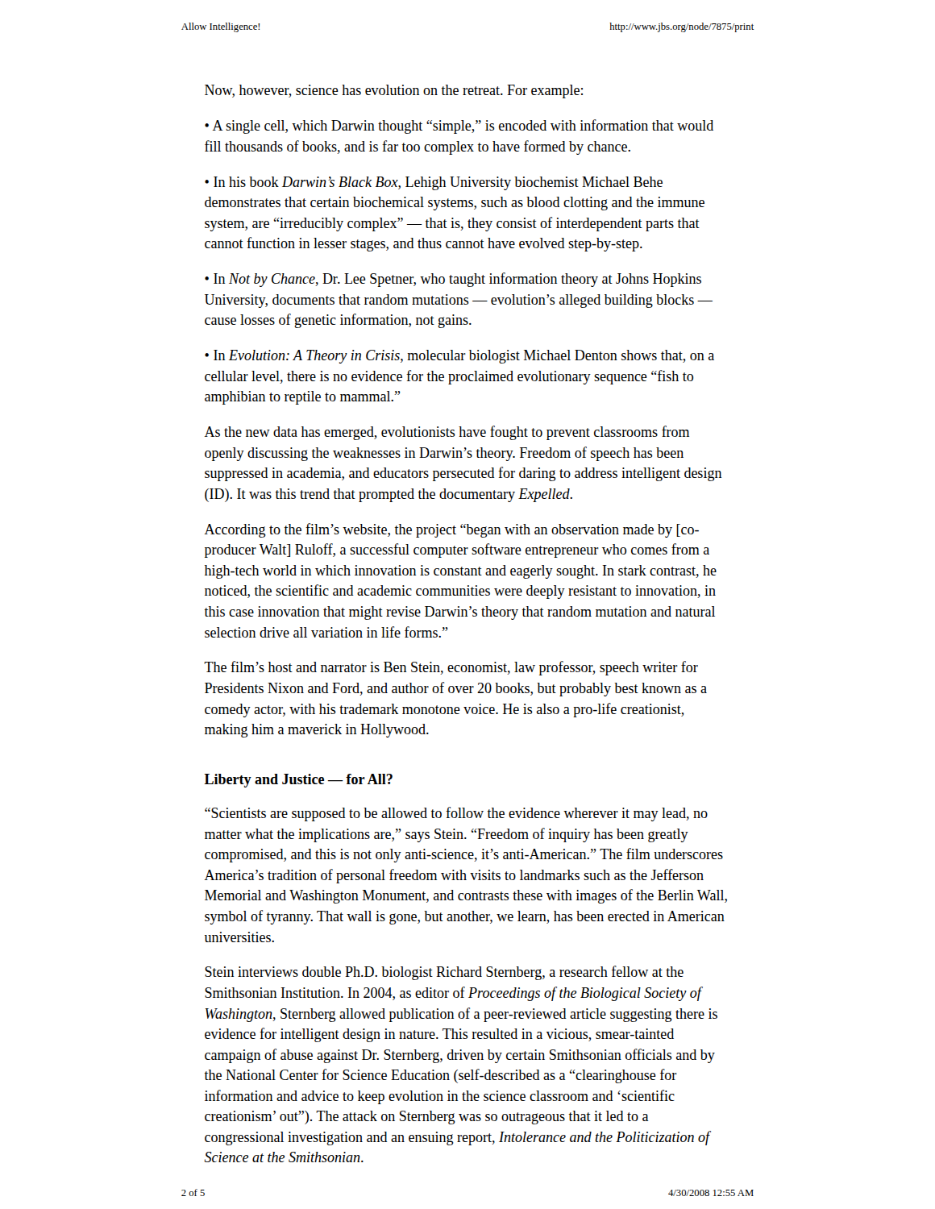Allow Intelligence! http://www.jbs.org/node/7875/print
Now, however, science has evolution on the retreat. For example:
• A single cell, which Darwin thought “simple,” is encoded with information that would fill thousands of books, and is far too complex to have formed by chance.
• In his book Darwin’s Black Box, Lehigh University biochemist Michael Behe demonstrates that certain biochemical systems, such as blood clotting and the immune system, are “irreducibly complex” — that is, they consist of interdependent parts that cannot function in lesser stages, and thus cannot have evolved step-by-step.
• In Not by Chance, Dr. Lee Spetner, who taught information theory at Johns Hopkins University, documents that random mutations — evolution’s alleged building blocks — cause losses of genetic information, not gains.
• In Evolution: A Theory in Crisis, molecular biologist Michael Denton shows that, on a cellular level, there is no evidence for the proclaimed evolutionary sequence “fish to amphibian to reptile to mammal.”
As the new data has emerged, evolutionists have fought to prevent classrooms from openly discussing the weaknesses in Darwin’s theory. Freedom of speech has been suppressed in academia, and educators persecuted for daring to address intelligent design (ID). It was this trend that prompted the documentary Expelled.
According to the film’s website, the project “began with an observation made by [co-producer Walt] Ruloff, a successful computer software entrepreneur who comes from a high-tech world in which innovation is constant and eagerly sought. In stark contrast, he noticed, the scientific and academic communities were deeply resistant to innovation, in this case innovation that might revise Darwin’s theory that random mutation and natural selection drive all variation in life forms.”
The film’s host and narrator is Ben Stein, economist, law professor, speech writer for Presidents Nixon and Ford, and author of over 20 books, but probably best known as a comedy actor, with his trademark monotone voice. He is also a pro-life creationist, making him a maverick in Hollywood.
Liberty and Justice — for All?
“Scientists are supposed to be allowed to follow the evidence wherever it may lead, no matter what the implications are,” says Stein. “Freedom of inquiry has been greatly compromised, and this is not only anti-science, it’s anti-American.” The film underscores America’s tradition of personal freedom with visits to landmarks such as the Jefferson Memorial and Washington Monument, and contrasts these with images of the Berlin Wall, symbol of tyranny. That wall is gone, but another, we learn, has been erected in American universities.
Stein interviews double Ph.D. biologist Richard Sternberg, a research fellow at the Smithsonian Institution. In 2004, as editor of Proceedings of the Biological Society of Washington, Sternberg allowed publication of a peer-reviewed article suggesting there is evidence for intelligent design in nature. This resulted in a vicious, smear-tainted campaign of abuse against Dr. Sternberg, driven by certain Smithsonian officials and by the National Center for Science Education (self-described as a “clearinghouse for information and advice to keep evolution in the science classroom and ‘scientific creationism’ out”). The attack on Sternberg was so outrageous that it led to a congressional investigation and an ensuing report, Intolerance and the Politicization of Science at the Smithsonian.
2 of 5 4/30/2008 12:55 AM